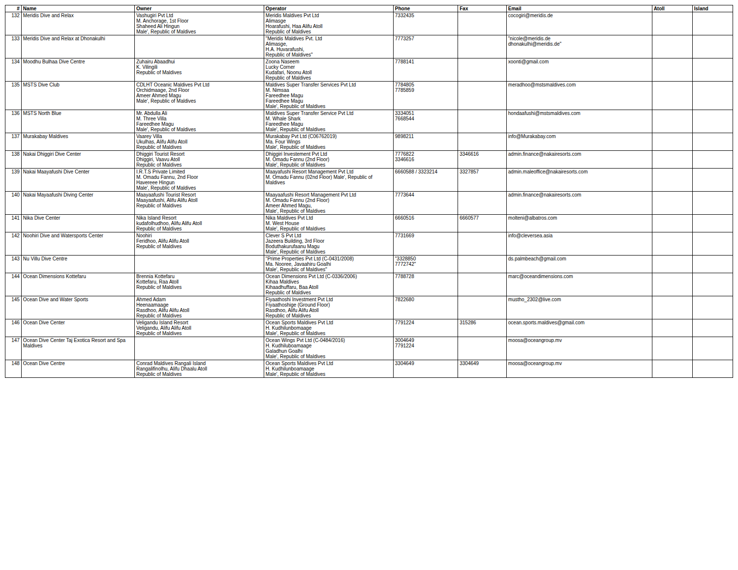| # | Name | Owner | Operator | Phone | Fax | Email | Atoll | Island |
| --- | --- | --- | --- | --- | --- | --- | --- | --- |
| 132 | Meridis Dive and Relax | Vashugiri Pvt Ltd M. Anchorage, 1st Floor Shaheed Ali Hingun Male', Republic of Maldives | Meridis Maldives Pvt Ltd Alimasge Hoarafushi, Haa Alifu Atoll Republic of Maldives | 7332435 | | cocogiri@meridis.de | | |
| 133 | Meridis Dive and Relax at Dhonakulhi | | "Meridis Maldives Pvt. Ltd Alimasge, H.A. Huvarafushi, Republic of Maldives" | 7773257 | | "nicole@meridis.de dhonakulhi@meridis.de" | | |
| 134 | Moodhu Bulhaa Dive Centre | Zuhairu Abaadhui K. Vilingili Republic of Maldives | Zoona Naseem Lucky Corner Kudafari, Noonu Atoll Republic of Maldives | 7788141 | | xoonti@gmail.com | | |
| 135 | MSTS Dive Club | CDLHT Oceanic Maldives Pvt Ltd Orchidmaage, 2nd Floor Ameer Ahmed Magu Male', Republic of Maldives | Maldives Super Transfer Services Pvt Ltd M. Nimsaa Fareedhee Magu Fareedhee Magu Male', Republic of Maldives | 7784805 7785859 | | meradhoo@mstsmaldives.com | | |
| 136 | MSTS North Blue | Mr. Abdulla Ali M. Three Villa Fareedhee Magu Male', Republic of Maldives | Maldives Super Transfer Service Pvt Ltd M. Whale Shark Fareedhee Magu Male', Republic of Maldives | 3334051 7668544 | | hondaafushi@mstsmaldives.com | | |
| 137 | Murakabay Maldives | Vaarey Villa Ukulhas, Alifu Alifu Atoll Republic of Maldives | Murakabay Pvt Ltd (C06762019) Ma. Four Wings Male', Republic of Maldives | 9898211 | | info@Murakabay.com | | |
| 138 | Nakai Dhiggiri Dive Center | Dhiggiri Tourist Resort Dhiggiri, Vaavu Atoll Republic of Maldives | Dhiggiri Investement Pvt Ltd M. Omadu Fannu (2nd Floor) Male', Republic of Maldives | 7776822 3346616 | 3346616 | admin.finance@nakairesorts.com | | |
| 139 | Nakai Maayafushi Dive Center | I.R.T.S Private Limited M. Omadu Fannu, 2nd Floor Havereee Hingun Male', Republic of Maldives | Maayafushi Resort Management Pvt Ltd M. Omadu Fannu (02nd Floor) Male', Republic of Maldives | 6660588 / 3323214 | 3327857 | admin.maleoffice@nakairesorts.com | | |
| 140 | Nakai Mayaafushi Diving Center | Maayaafushi Tourist Resort Maayaafushi, Alifu Alifu Atoll Republic of Maldives | Maayaafushi Resort Management Pvt Ltd M. Omadu Fannu (2nd Floor) Ameer Ahmed Magu, Male', Republic of Maldives | 7773644 | | admin.finance@nakairesorts.com | | |
| 141 | Nika Dive Center | Nika Island Resort kudafolhudhoo, Alifu Alifu Atoll Republic of Maldives | Nika Maldives Pvt Ltd M. West House Male', Republic of Maldives | 6660516 | 6660577 | molteni@albatros.com | | |
| 142 | Noohiri Dive and Watersports Center | Noohiri Feridhoo, Alifu Alifu Atoll Republic of Maldives | Clever S Pvt Ltd Jazeera Building, 3rd Floor Boduthakurufaanu Magu Male', Republic of Maldives | 7731669 | | info@cleversea.asia | | |
| 143 | Nu Villu Dive Centre | | "Prime Properties Pvt Ltd (C-0431/2008) Ma. Nooree, Javaahiru Goalhi Male', Republic of Maldives" | "3328850 7772742" | | ds.palmbeach@gmail.com | | |
| 144 | Ocean Dimensions Kottefaru | Brennia Kottefaru Kottefaru, Raa Atoll Republic of Maldives | Ocean Dimensions Pvt Ltd (C-0336/2006) Kihaa Maldives Kihaadhuffaru, Baa Atoll Republic of Maldives | 7788728 | | marc@oceandimensions.com | | |
| 145 | Ocean Dive and Water Sports | Ahmed Adam Heenaamaage Rasdhoo, Alifu Alifu Atoll Republic of Maldives | Fiyaathoshi Investment Pvt Ltd Fiyaathoshige (Ground Floor) Rasdhoo, Alifu Alifu Atoll Republic of Maldives | 7822680 | | mustho_2302@live.com | | |
| 146 | Ocean Dive Center | Veligandu Island Resort Veligandu, Alifu Alifu Atoll Republic of Maldives | Ocean Sports Maldives Pvt Ltd H. Kudhilunbomaage Male', Republic of Maldives | 7791224 | 315286 | ocean.sports.maldives@gmail.com | | |
| 147 | Ocean Dive Center Taj Exotica Resort and Spa Maldives | | Ocean Wings Pvt Ltd (C-0484/2016) H. Kudhiluboamaage Galadhun Goalhi Male', Republic of Maldives | 3004649 7791224 | | moosa@oceangroup.mv | | |
| 148 | Ocean Dive Centre | Conrad Maldives Rangali Island Rangalifinolhu, Alifu Dhaalu Atoll Republic of Maldives | Ocean Sports Maldives Pvt Ltd H. Kudhilunboamaage Male', Republic of Maldives | 3304649 | 3304649 | moosa@oceangroup.mv | | |